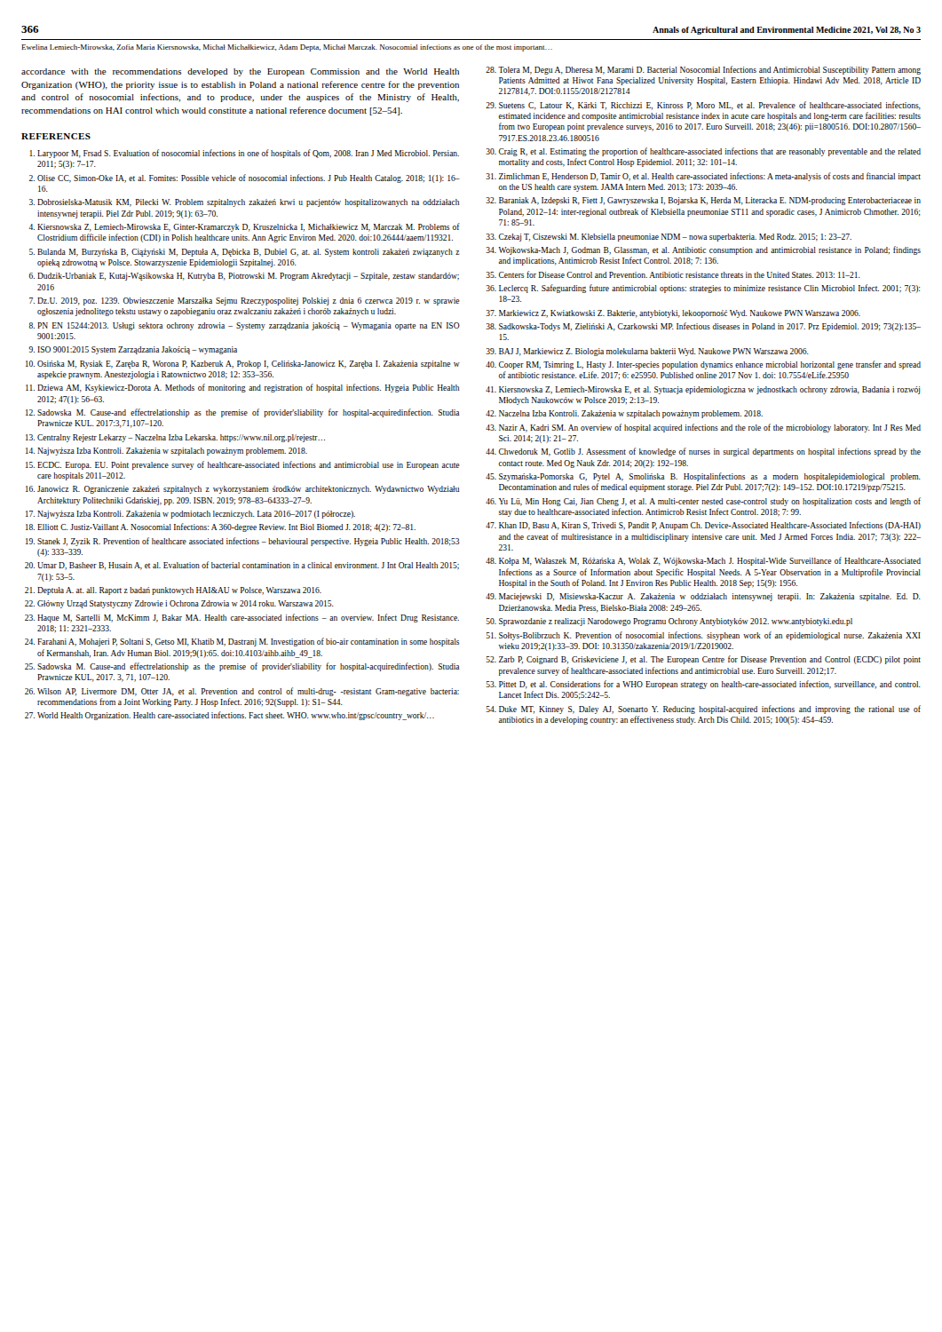366
Annals of Agricultural and Environmental Medicine 2021, Vol 28, No 3
Ewelina Lemiech-Mirowska, Zofia Maria Kiersnowska, Michał Michałkiewicz, Adam Depta, Michał Marczak. Nosocomial infections as one of the most important…
accordance with the recommendations developed by the European Commission and the World Health Organization (WHO), the priority issue is to establish in Poland a national reference centre for the prevention and control of nosocomial infections, and to produce, under the auspices of the Ministry of Health, recommendations on HAI control which would constitute a national reference document [52–54].
REFERENCES
Larypoor M, Frsad S. Evaluation of nosocomial infections in one of hospitals of Qom, 2008. Iran J Med Microbiol. Persian. 2011; 5(3): 7–17.
Olise CC, Simon-Oke IA, et al. Fomites: Possible vehicle of nosocomial infections. J Pub Health Catalog. 2018; 1(1): 16–16.
Dobrosielska-Matusik KM, Pilecki W. Problem szpitalnych zakażeń krwi u pacjentów hospitalizowanych na oddziałach intensywnej terapii. Piel Zdr Publ. 2019; 9(1): 63–70.
Kiersnowska Z, Lemiech-Mirowska E, Ginter-Kramarczyk D, Kruszelnicka I, Michałkiewicz M, Marczak M. Problems of Clostridium difficile infection (CDI) in Polish healthcare units. Ann Agric Environ Med. 2020. doi:10.26444/aaem/119321.
Bulanda M, Burzyńska B, Ciążyński M, Deptuła A, Dębicka B, Dubiel G, at. al. System kontroli zakażeń związanych z opieką zdrowotną w Polsce. Stowarzyszenie Epidemiologii Szpitalnej. 2016.
Dudzik-Urbaniak E, Kutaj-Wąsikowska H, Kutryba B, Piotrowski M. Program Akredytacji – Szpitale, zestaw standardów; 2016
Dz.U. 2019, poz. 1239. Obwieszczenie Marszałka Sejmu Rzeczypospolitej Polskiej z dnia 6 czerwca 2019 r. w sprawie ogłoszenia jednolitego tekstu ustawy o zapobieganiu oraz zwalczaniu zakażeń i chorób zakaźnych u ludzi.
PN EN 15244:2013. Usługi sektora ochrony zdrowia – Systemy zarządzania jakością – Wymagania oparte na EN ISO 9001:2015.
ISO 9001:2015 System Zarządzania Jakością – wymagania
Osińska M, Rysiak E, Zaręba R, Worona P, Kazberuk A, Prokop I, Celińska-Janowicz K, Zaręba I. Zakażenia szpitalne w aspekcie prawnym. Anestezjologia i Ratownictwo 2018; 12: 353–356.
Dziewa AM, Ksykiewicz-Dorota A. Methods of monitoring and registration of hospital infections. Hygeia Public Health 2012; 47(1): 56–63.
Sadowska M. Cause-and effectrelationship as the premise of provider'sliability for hospital-acquiredinfection. Studia Prawnicze KUL. 2017:3,71,107–120.
Centralny Rejestr Lekarzy – Naczelna Izba Lekarska. https://www.nil.org.pl/rejestr…
Najwyższa Izba Kontroli. Zakażenia w szpitalach poważnym problemem. 2018.
ECDC. Europa. EU. Point prevalence survey of healthcare-associated infections and antimicrobial use in European acute care hospitals 2011–2012.
Janowicz R. Ograniczenie zakażeń szpitalnych z wykorzystaniem środków architektonicznych. Wydawnictwo Wydziału Architektury Politechniki Gdańskiej, pp. 209. ISBN. 2019; 978–83–64333–27–9.
Najwyższa Izba Kontroli. Zakażenia w podmiotach leczniczych. Lata 2016–2017 (I półrocze).
Elliott C. Justiz-Vaillant A. Nosocomial Infections: A 360-degree Review. Int Biol Biomed J. 2018; 4(2): 72–81.
Stanek J, Zyzik R. Prevention of healthcare associated infections – behavioural perspective. Hygeia Public Health. 2018;53 (4): 333–339.
Umar D, Basheer B, Husain A, et al. Evaluation of bacterial contamination in a clinical environment. J Int Oral Health 2015; 7(1): 53–5.
Deptuła A. at. all. Raport z badań punktowych HAI&AU w Polsce, Warszawa 2016.
Główny Urząd Statystyczny Zdrowie i Ochrona Zdrowia w 2014 roku. Warszawa 2015.
Haque M, Sartelli M, McKimm J, Bakar MA. Health care-associated infections – an overview. Infect Drug Resistance. 2018; 11: 2321–2333.
Farahani A, Mohajeri P, Soltani S, Getso MI, Khatib M, Dastranj M. Investigation of bio-air contamination in some hospitals of Kermanshah, Iran. Adv Human Biol. 2019;9(1):65. doi:10.4103/aihb.aihb_49_18.
Sadowska M. Cause-and effectrelationship as the premise of provider'sliability for hospital-acquiredinfection). Studia Prawnicze KUL, 2017. 3, 71, 107–120.
Wilson AP, Livermore DM, Otter JA, et al. Prevention and control of multi-drug- -resistant Gram-negative bacteria: recommendations from a Joint Working Party. J Hosp Infect. 2016; 92(Suppl. 1): S1– S44.
World Health Organization. Health care-associated infections. Fact sheet. WHO. www.who.int/gpsc/country_work/…
Tolera M, Degu A, Dheresa M, Marami D. Bacterial Nosocomial Infections and Antimicrobial Susceptibility Pattern among Patients Admitted at Hiwot Fana Specialized University Hospital, Eastern Ethiopia. Hindawi Adv Med. 2018, Article ID 2127814,7. DOI:0.1155/2018/2127814
Suetens C, Latour K, Kärki T, Ricchizzi E, Kinross P, Moro ML, et al. Prevalence of healthcare-associated infections, estimated incidence and composite antimicrobial resistance index in acute care hospitals and long-term care facilities: results from two European point prevalence surveys, 2016 to 2017. Euro Surveill. 2018; 23(46): pii=1800516. DOI:10.2807/1560–7917.ES.2018.23.46.1800516
Craig R, et al. Estimating the proportion of healthcare-associated infections that are reasonably preventable and the related mortality and costs, Infect Control Hosp Epidemiol. 2011; 32: 101–14.
Zimlichman E, Henderson D, Tamir O, et al. Health care-associated infections: A meta-analysis of costs and financial impact on the US health care system. JAMA Intern Med. 2013; 173: 2039–46.
Baraniak A, Izdepski R, Fiett J, Gawryszewska I, Bojarska K, Herda M, Literacka E. NDM-producing Enterobacteriaceae in Poland, 2012–14: inter-regional outbreak of Klebsiella pneumoniae ST11 and sporadic cases, J Animicrob Chmother. 2016; 71: 85–91.
Czekaj T, Ciszewski M. Klebsiella pneumoniae NDM – nowa superbakteria. Med Rodz. 2015; 1: 23–27.
Wojkowska-Mach J, Godman B, Glassman, et al. Antibiotic consumption and antimicrobial resistance in Poland; findings and implications, Antimicrob Resist Infect Control. 2018; 7: 136.
Centers for Disease Control and Prevention. Antibiotic resistance threats in the United States. 2013: 11–21.
Leclercq R. Safeguarding future antimicrobial options: strategies to minimize resistance Clin Microbiol Infect. 2001; 7(3): 18–23.
Markiewicz Z, Kwiatkowski Z. Bakterie, antybiotyki, lekooporność Wyd. Naukowe PWN Warszawa 2006.
Sadkowska-Todys M, Zieliński A, Czarkowski MP. Infectious diseases in Poland in 2017. Prz Epidemiol. 2019; 73(2):135–15.
BAJ J, Markiewicz Z. Biologia molekularna bakterii Wyd. Naukowe PWN Warszawa 2006.
Cooper RM, Tsimring L, Hasty J. Inter-species population dynamics enhance microbial horizontal gene transfer and spread of antibiotic resistance. eLife. 2017; 6: e25950. Published online 2017 Nov 1. doi: 10.7554/eLife.25950
Kiersnowska Z, Lemiech-Mirowska E, et al. Sytuacja epidemiologiczna w jednostkach ochrony zdrowia, Badania i rozwój Młodych Naukowców w Polsce 2019; 2:13–19.
Naczelna Izba Kontroli. Zakażenia w szpitalach poważnym problemem. 2018.
Nazir A, Kadri SM. An overview of hospital acquired infections and the role of the microbiology laboratory. Int J Res Med Sci. 2014; 2(1): 21– 27.
Chwedoruk M, Gotlib J. Assessment of knowledge of nurses in surgical departments on hospital infections spread by the contact route. Med Og Nauk Zdr. 2014; 20(2): 192–198.
Szymańska-Pomorska G, Pytel A, Smolińska B. Hospitalinfections as a modern hospitalepidemiological problem. Decontamination and rules of medical equipment storage. Piel Zdr Publ. 2017;7(2): 149–152. DOI:10.17219/pzp/75215.
Yu Lü, Min Hong Cai, Jian Cheng J, et al. A multi-center nested case-control study on hospitalization costs and length of stay due to healthcare-associated infection. Antimicrob Resist Infect Control. 2018; 7: 99.
Khan ID, Basu A, Kiran S, Trivedi S, Pandit P, Anupam Ch. Device-Associated Healthcare-Associated Infections (DA-HAI) and the caveat of multiresistance in a multidisciplinary intensive care unit. Med J Armed Forces India. 2017; 73(3): 222–231.
Kołpa M, Wałaszek M, Różańska A, Wolak Z, Wójkowska-Mach J. Hospital-Wide Surveillance of Healthcare-Associated Infections as a Source of Information about Specific Hospital Needs. A 5-Year Observation in a Multiprofile Provincial Hospital in the South of Poland. Int J Environ Res Public Health. 2018 Sep; 15(9): 1956.
Maciejewski D, Misiewska-Kaczur A. Zakażenia w oddziałach intensywnej terapii. In: Zakażenia szpitalne. Ed. D. Dzierżanowska. Media Press, Bielsko-Biała 2008: 249–265.
Sprawozdanie z realizacji Narodowego Programu Ochrony Antybiotyków 2012. www.antybiotyki.edu.pl
Sołtys-Bolibrzuch K. Prevention of nosocomial infections. sisyphean work of an epidemiological nurse. Zakażenia XXI wieku 2019;2(1):33–39. DOI: 10.31350/zakazenia/2019/1/Z2019002.
Zarb P, Coignard B, Griskeviciene J, et al. The European Centre for Disease Prevention and Control (ECDC) pilot point prevalence survey of healthcare-associated infections and antimicrobial use. Euro Surveill. 2012;17.
Pittet D, et al. Considerations for a WHO European strategy on health-care-associated infection, surveillance, and control. Lancet Infect Dis. 2005;5:242–5.
Duke MT, Kinney S, Daley AJ, Soenarto Y. Reducing hospital-acquired infections and improving the rational use of antibiotics in a developing country: an effectiveness study. Arch Dis Child. 2015; 100(5): 454–459.